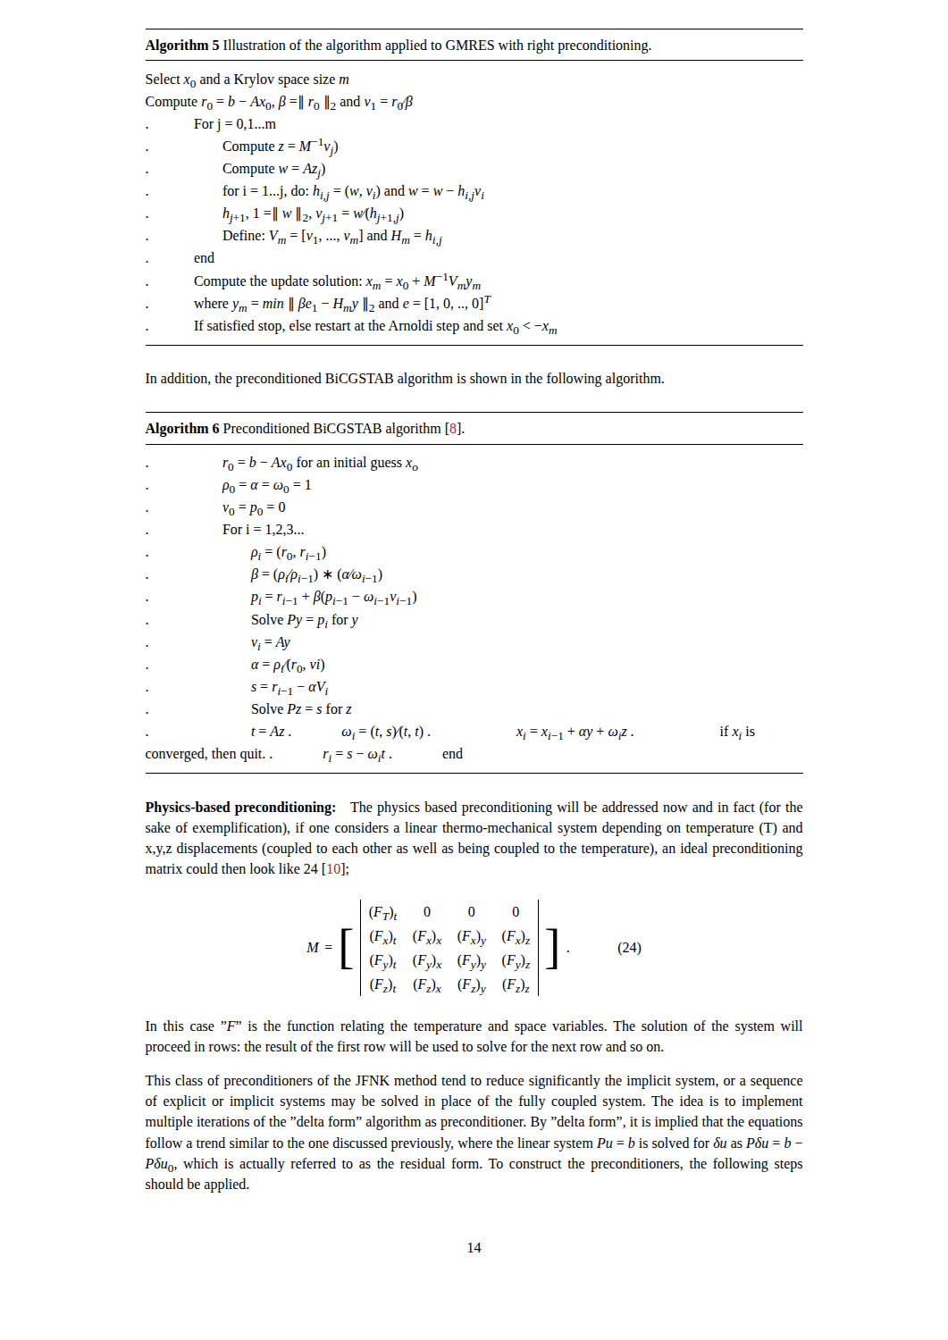Algorithm 5 Illustration of the algorithm applied to GMRES with right preconditioning.
Select x0 and a Krylov space size m
Compute r0 = b − Ax0, β =∥ r0 ∥2 and v1 = r0⁄β
. For j = 0,1...m
. Compute z = M−1vj)
. Compute w = Azj)
. for i = 1...j, do: hi,j = (w, vi) and w = w − hi,jvi
. hj+1, 1 =∥ w ∥2, vj+1 = w⁄(hj+1,j)
. Define: Vm = [v1, ..., vm] and Hm = hi,j
. end
. Compute the update solution: xm = x0 + M−1Vmym
. where ym = min ∥ βe1 − Hmy ∥2 and e = [1, 0, .., 0]T
. If satisfied stop, else restart at the Arnoldi step and set x0 < −xm
In addition, the preconditioned BiCGSTAB algorithm is shown in the following algorithm.
Algorithm 6 Preconditioned BiCGSTAB algorithm [8].
. r0 = b − Ax0 for an initial guess xo
. ρ0 = α = ω0 = 1
. v0 = p0 = 0
. For i = 1,2,3...
. ρi = (r0, ri−1)
. β = (ρi⁄ρi−1) ∗ (α⁄ωi−1)
. pi = ri−1 + β(pi−1 − ωi−1vi−1)
. Solve Py = pi for y
. vi = Ay
. α = ρi⁄(r0, vi)
. s = ri−1 − αVi
. Solve Pz = s for z
. t = Az . ωi = (t, s)⁄(t, t) . xi = xi−1 + αy + ωiz . if xi is
converged, then quit. . ri = s − ωit . end
Physics-based preconditioning: The physics based preconditioning will be addressed now and in fact (for the sake of exemplification), if one considers a linear thermo-mechanical system depending on temperature (T) and x,y,z displacements (coupled to each other as well as being coupled to the temperature), an ideal preconditioning matrix could then look like 24 [10];
M = [
| ( F T ) t | 0 | 0 | 0 |
| ( F x ) t | ( F x ) x | ( F x ) y | ( F x ) z |
| ( F y ) t | ( F y ) x | ( F y ) y | ( F y ) z |
| ( F z ) t | ( F z ) x | ( F z ) y | ( F z ) z |
] .
(24)
In this case ”F” is the function relating the temperature and space variables. The solution of the system will proceed in rows: the result of the first row will be used to solve for the next row and so on.
This class of preconditioners of the JFNK method tend to reduce significantly the implicit system, or a sequence of explicit or implicit systems may be solved in place of the fully coupled system. The idea is to implement multiple iterations of the ”delta form” algorithm as preconditioner. By ”delta form”, it is implied that the equations follow a trend similar to the one discussed previously, where the linear system Pu = b is solved for δu as Pδu = b − Pδu0, which is actually referred to as the residual form. To construct the preconditioners, the following steps should be applied.
14